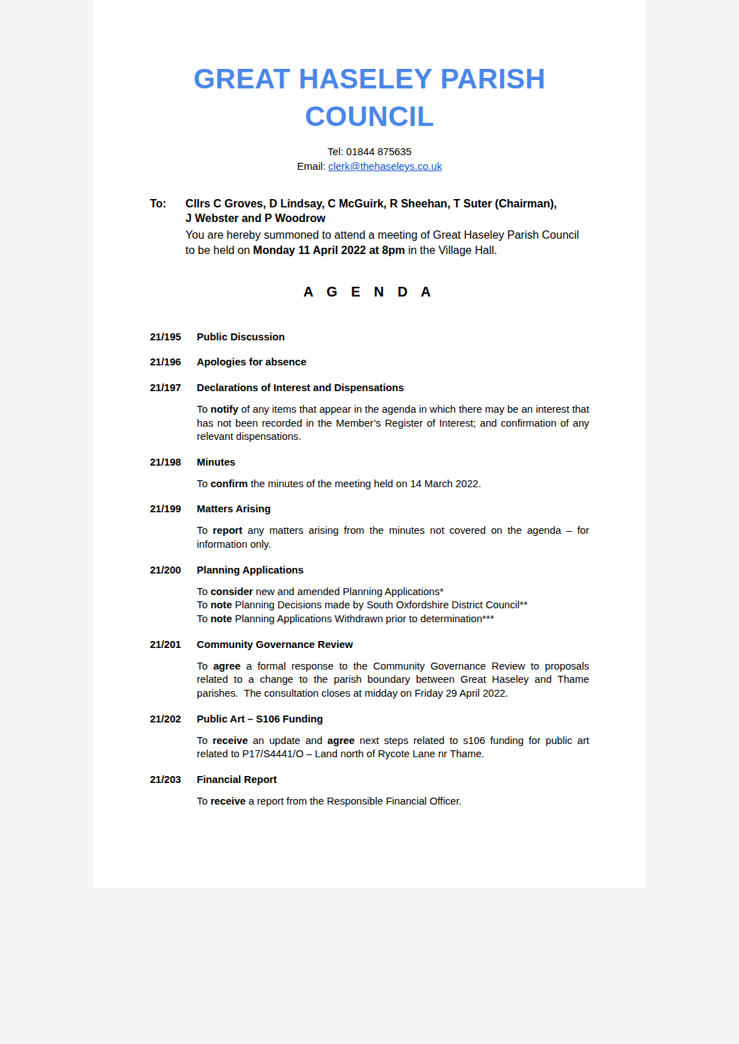GREAT HASELEY PARISH COUNCIL
Tel: 01844 875635
Email: clerk@thehaseleys.co.uk
| To: | Cllrs C Groves, D Lindsay, C McGuirk, R Sheehan, T Suter (Chairman), J Webster and P Woodrow You are hereby summoned to attend a meeting of Great Haseley Parish Council to be held on Monday 11 April 2022 at 8pm in the Village Hall. |
A G E N D A
| 21/195 | Public Discussion |
| 21/196 | Apologies for absence |
| 21/197 | Declarations of Interest and Dispensations To notify of any items that appear in the agenda in which there may be an interest that has not been recorded in the Member’s Register of Interest; and confirmation of any relevant dispensations. |
| 21/198 | Minutes To confirm the minutes of the meeting held on 14 March 2022. |
| 21/199 | Matters Arising To report any matters arising from the minutes not covered on the agenda – for information only. |
| 21/200 | Planning Applications To consider new and amended Planning Applications* To note Planning Decisions made by South Oxfordshire District Council** To note Planning Applications Withdrawn prior to determination*** |
| 21/201 | Community Governance Review To agree a formal response to the Community Governance Review to proposals related to a change to the parish boundary between Great Haseley and Thame parishes. The consultation closes at midday on Friday 29 April 2022. |
| 21/202 | Public Art – S106 Funding To receive an update and agree next steps related to s106 funding for public art related to P17/S4441/O – Land north of Rycote Lane nr Thame. |
| 21/203 | Financial Report To receive a report from the Responsible Financial Officer. |